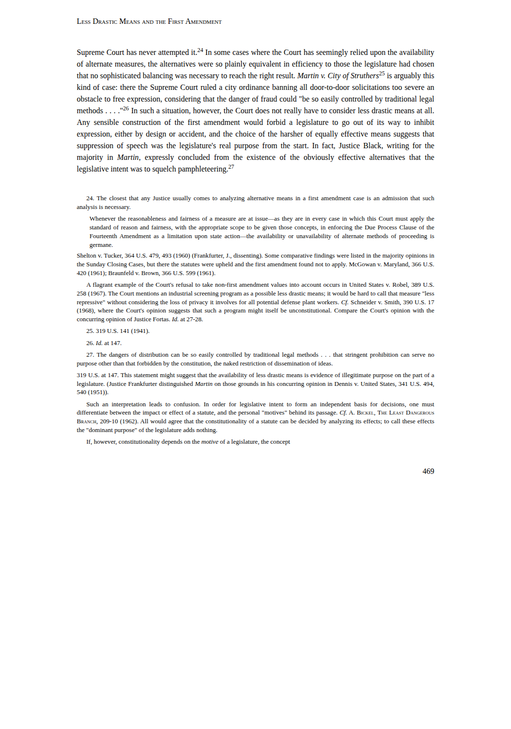Less Drastic Means and the First Amendment
Supreme Court has never attempted it.24 In some cases where the Court has seemingly relied upon the availability of alternate measures, the alternatives were so plainly equivalent in efficiency to those the legislature had chosen that no sophisticated balancing was necessary to reach the right result. Martin v. City of Struthers25 is arguably this kind of case: there the Supreme Court ruled a city ordinance banning all door-to-door solicitations too severe an obstacle to free expression, considering that the danger of fraud could "be so easily controlled by traditional legal methods . . . ."26 In such a situation, however, the Court does not really have to consider less drastic means at all. Any sensible construction of the first amendment would forbid a legislature to go out of its way to inhibit expression, either by design or accident, and the choice of the harsher of equally effective means suggests that suppression of speech was the legislature's real purpose from the start. In fact, Justice Black, writing for the majority in Martin, expressly concluded from the existence of the obviously effective alternatives that the legislative intent was to squelch pamphleteering.27
24. The closest that any Justice usually comes to analyzing alternative means in a first amendment case is an admission that such analysis is necessary.
Whenever the reasonableness and fairness of a measure are at issue—as they are in every case in which this Court must apply the standard of reason and fairness, with the appropriate scope to be given those concepts, in enforcing the Due Process Clause of the Fourteenth Amendment as a limitation upon state action—the availability or unavailability of alternate methods of proceeding is germane.
Shelton v. Tucker, 364 U.S. 479, 493 (1960) (Frankfurter, J., dissenting). Some comparative findings were listed in the majority opinions in the Sunday Closing Cases, but there the statutes were upheld and the first amendment found not to apply. McGowan v. Maryland, 366 U.S. 420 (1961); Braunfeld v. Brown, 366 U.S. 599 (1961).
A flagrant example of the Court's refusal to take non-first amendment values into account occurs in United States v. Robel, 389 U.S. 258 (1967). The Court mentions an industrial screening program as a possible less drastic means; it would be hard to call that measure "less repressive" without considering the loss of privacy it involves for all potential defense plant workers. Cf. Schneider v. Smith, 390 U.S. 17 (1968), where the Court's opinion suggests that such a program might itself be unconstitutional. Compare the Court's opinion with the concurring opinion of Justice Fortas. Id. at 27-28.
25. 319 U.S. 141 (1941).
26. Id. at 147.
27. The dangers of distribution can be so easily controlled by traditional legal methods . . . that stringent prohibition can serve no purpose other than that forbidden by the constitution, the naked restriction of dissemination of ideas.
319 U.S. at 147. This statement might suggest that the availability of less drastic means is evidence of illegitimate purpose on the part of a legislature. (Justice Frankfurter distinguished Martin on those grounds in his concurring opinion in Dennis v. United States, 341 U.S. 494, 540 (1951)).
Such an interpretation leads to confusion. In order for legislative intent to form an independent basis for decisions, one must differentiate between the impact or effect of a statute, and the personal "motives" behind its passage. Cf. A. Bickel, The Least Dangerous Branch, 209-10 (1962). All would agree that the constitutionality of a statute can be decided by analyzing its effects; to call these effects the "dominant purpose" of the legislature adds nothing.
If, however, constitutionality depends on the motive of a legislature, the concept
469